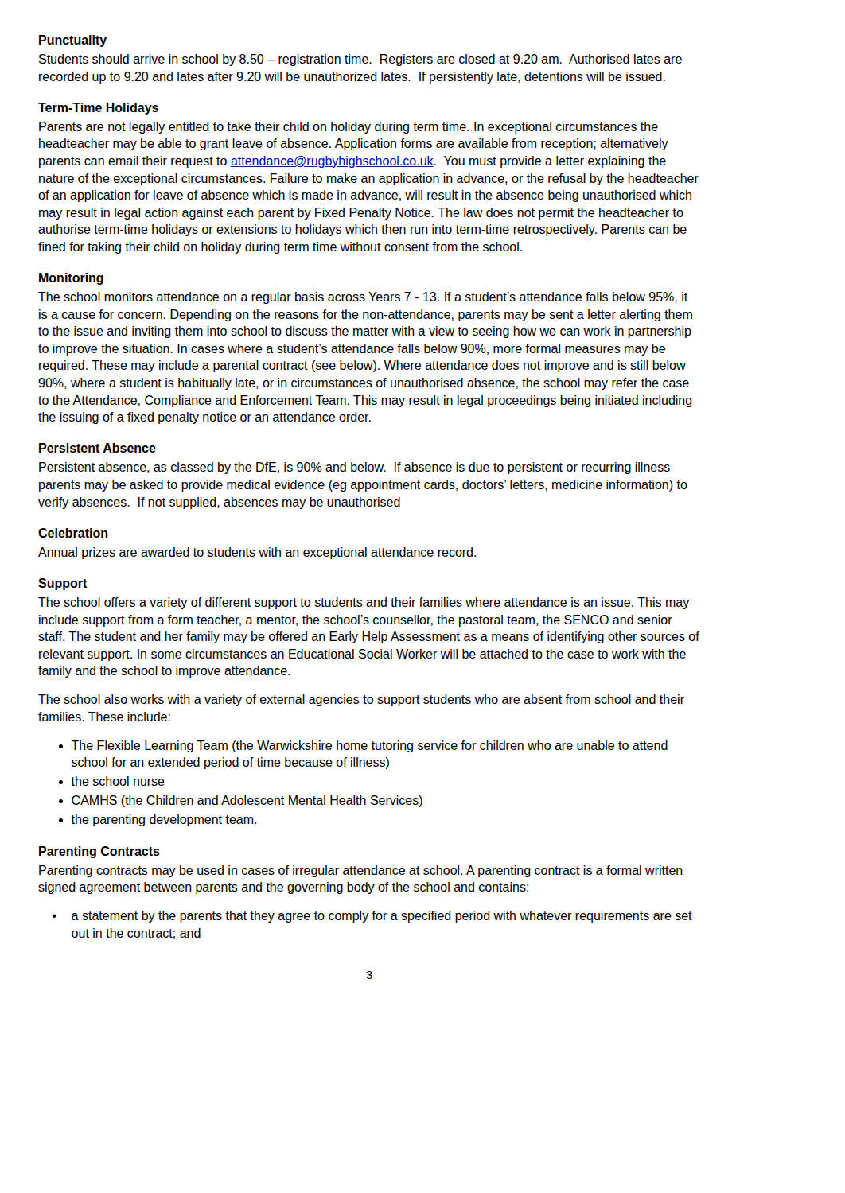Punctuality
Students should arrive in school by 8.50 – registration time. Registers are closed at 9.20 am. Authorised lates are recorded up to 9.20 and lates after 9.20 will be unauthorized lates. If persistently late, detentions will be issued.
Term-Time Holidays
Parents are not legally entitled to take their child on holiday during term time. In exceptional circumstances the headteacher may be able to grant leave of absence. Application forms are available from reception; alternatively parents can email their request to attendance@rugbyhighschool.co.uk. You must provide a letter explaining the nature of the exceptional circumstances. Failure to make an application in advance, or the refusal by the headteacher of an application for leave of absence which is made in advance, will result in the absence being unauthorised which may result in legal action against each parent by Fixed Penalty Notice. The law does not permit the headteacher to authorise term-time holidays or extensions to holidays which then run into term-time retrospectively. Parents can be fined for taking their child on holiday during term time without consent from the school.
Monitoring
The school monitors attendance on a regular basis across Years 7 - 13. If a student’s attendance falls below 95%, it is a cause for concern. Depending on the reasons for the non-attendance, parents may be sent a letter alerting them to the issue and inviting them into school to discuss the matter with a view to seeing how we can work in partnership to improve the situation. In cases where a student’s attendance falls below 90%, more formal measures may be required. These may include a parental contract (see below). Where attendance does not improve and is still below 90%, where a student is habitually late, or in circumstances of unauthorised absence, the school may refer the case to the Attendance, Compliance and Enforcement Team. This may result in legal proceedings being initiated including the issuing of a fixed penalty notice or an attendance order.
Persistent Absence
Persistent absence, as classed by the DfE, is 90% and below. If absence is due to persistent or recurring illness parents may be asked to provide medical evidence (eg appointment cards, doctors’ letters, medicine information) to verify absences. If not supplied, absences may be unauthorised
Celebration
Annual prizes are awarded to students with an exceptional attendance record.
Support
The school offers a variety of different support to students and their families where attendance is an issue. This may include support from a form teacher, a mentor, the school’s counsellor, the pastoral team, the SENCO and senior staff. The student and her family may be offered an Early Help Assessment as a means of identifying other sources of relevant support. In some circumstances an Educational Social Worker will be attached to the case to work with the family and the school to improve attendance.
The school also works with a variety of external agencies to support students who are absent from school and their families. These include:
The Flexible Learning Team (the Warwickshire home tutoring service for children who are unable to attend school for an extended period of time because of illness)
the school nurse
CAMHS (the Children and Adolescent Mental Health Services)
the parenting development team.
Parenting Contracts
Parenting contracts may be used in cases of irregular attendance at school. A parenting contract is a formal written signed agreement between parents and the governing body of the school and contains:
•a statement by the parents that they agree to comply for a specified period with whatever requirements are set out in the contract; and
3